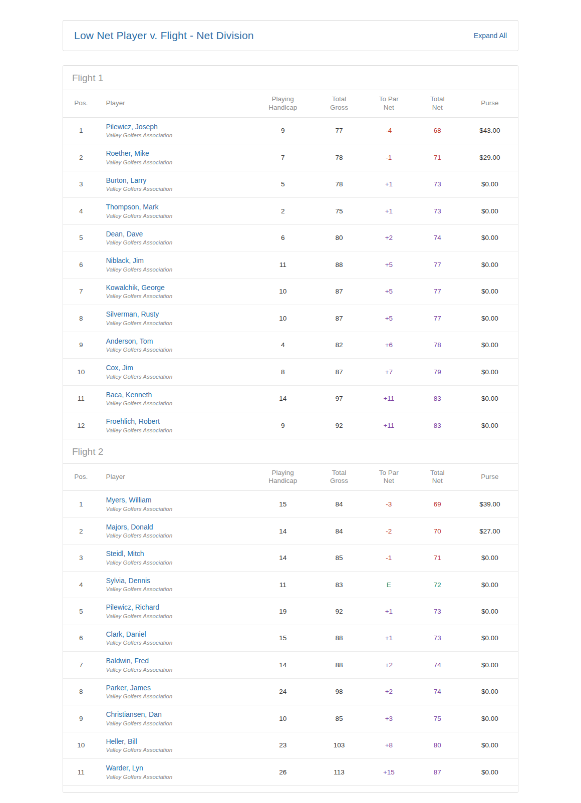Low Net Player v. Flight - Net Division
Expand All
Flight 1
| Pos. | Player | Playing Handicap | Total Gross | To Par Net | Total Net | Purse |
| --- | --- | --- | --- | --- | --- | --- |
| 1 | Pilewicz, Joseph Valley Golfers Association | 9 | 77 | -4 | 68 | $43.00 |
| 2 | Roether, Mike Valley Golfers Association | 7 | 78 | -1 | 71 | $29.00 |
| 3 | Burton, Larry Valley Golfers Association | 5 | 78 | +1 | 73 | $0.00 |
| 4 | Thompson, Mark Valley Golfers Association | 2 | 75 | +1 | 73 | $0.00 |
| 5 | Dean, Dave Valley Golfers Association | 6 | 80 | +2 | 74 | $0.00 |
| 6 | Niblack, Jim Valley Golfers Association | 11 | 88 | +5 | 77 | $0.00 |
| 7 | Kowalchik, George Valley Golfers Association | 10 | 87 | +5 | 77 | $0.00 |
| 8 | Silverman, Rusty Valley Golfers Association | 10 | 87 | +5 | 77 | $0.00 |
| 9 | Anderson, Tom Valley Golfers Association | 4 | 82 | +6 | 78 | $0.00 |
| 10 | Cox, Jim Valley Golfers Association | 8 | 87 | +7 | 79 | $0.00 |
| 11 | Baca, Kenneth Valley Golfers Association | 14 | 97 | +11 | 83 | $0.00 |
| 12 | Froehlich, Robert Valley Golfers Association | 9 | 92 | +11 | 83 | $0.00 |
Flight 2
| Pos. | Player | Playing Handicap | Total Gross | To Par Net | Total Net | Purse |
| --- | --- | --- | --- | --- | --- | --- |
| 1 | Myers, William Valley Golfers Association | 15 | 84 | -3 | 69 | $39.00 |
| 2 | Majors, Donald Valley Golfers Association | 14 | 84 | -2 | 70 | $27.00 |
| 3 | Steidl, Mitch Valley Golfers Association | 14 | 85 | -1 | 71 | $0.00 |
| 4 | Sylvia, Dennis Valley Golfers Association | 11 | 83 | E | 72 | $0.00 |
| 5 | Pilewicz, Richard Valley Golfers Association | 19 | 92 | +1 | 73 | $0.00 |
| 6 | Clark, Daniel Valley Golfers Association | 15 | 88 | +1 | 73 | $0.00 |
| 7 | Baldwin, Fred Valley Golfers Association | 14 | 88 | +2 | 74 | $0.00 |
| 8 | Parker, James Valley Golfers Association | 24 | 98 | +2 | 74 | $0.00 |
| 9 | Christiansen, Dan Valley Golfers Association | 10 | 85 | +3 | 75 | $0.00 |
| 10 | Heller, Bill Valley Golfers Association | 23 | 103 | +8 | 80 | $0.00 |
| 11 | Warder, Lyn Valley Golfers Association | 26 | 113 | +15 | 87 | $0.00 |